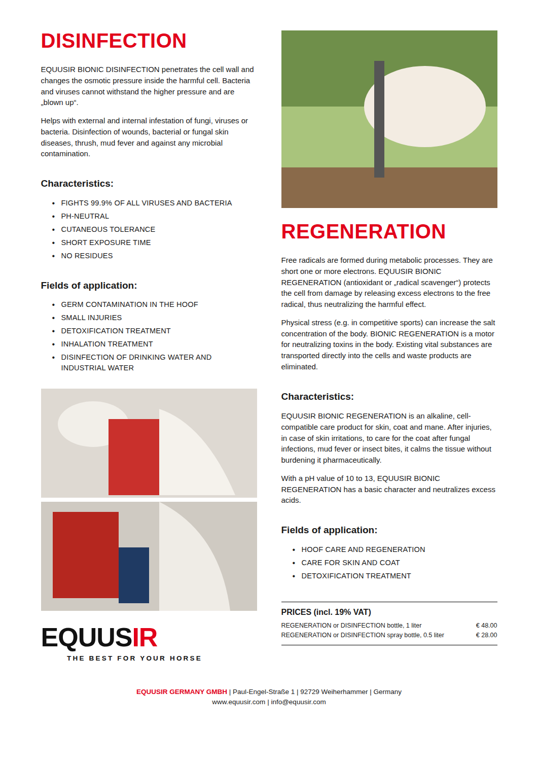DISINFECTION
EQUUSIR BIONIC DISINFECTION penetrates the cell wall and changes the osmotic pressure inside the harmful cell. Bacteria and viruses cannot withstand the higher pressure and are „blown up“.
Helps with external and internal infestation of fungi, viruses or bacteria. Disinfection of wounds, bacterial or fungal skin diseases, thrush, mud fever and against any microbial contamination.
Characteristics:
Fights 99.9% of all viruses and bacteria
pH-neutral
Cutaneous tolerance
Short exposure time
No residues
Fields of application:
Germ contamination in the hoof
Small injuries
Detoxification treatment
Inhalation treatment
Disinfection of drinking water and industrial water
EQUUSIR
THE BEST FOR YOUR HORSE
REGENERATION
Free radicals are formed during metabolic processes. They are short one or more electrons. EQUUSIR BIONIC REGENERATION (antioxidant or „radical scavenger“) protects the cell from damage by releasing excess electrons to the free radical, thus neutralizing the harmful effect.
Physical stress (e.g. in competitive sports) can increase the salt concentration of the body. BIONIC REGENERATION is a motor for neutralizing toxins in the body. Existing vital substances are transported directly into the cells and waste products are eliminated.
Characteristics:
EQUUSIR BIONIC REGENERATION is an alkaline, cell-compatible care product for skin, coat and mane. After injuries, in case of skin irritations, to care for the coat after fungal infections, mud fever or insect bites, it calms the tissue without burdening it pharmaceutically.
With a pH value of 10 to 13, EQUUSIR BIONIC REGENERATION has a basic character and neutralizes excess acids.
Fields of application:
Hoof care and regeneration
Care for skin and coat
Detoxification treatment
PRICES (incl. 19% VAT)
REGENERATION or DISINFECTION bottle, 1 liter € 48.00
REGENERATION or DISINFECTION spray bottle, 0.5 liter € 28.00
EQUUSIR GERMANY GMBH | Paul-Engel-Straße 1 | 92729 Weiherhammer | Germany
www.equusir.com | info@equusir.com